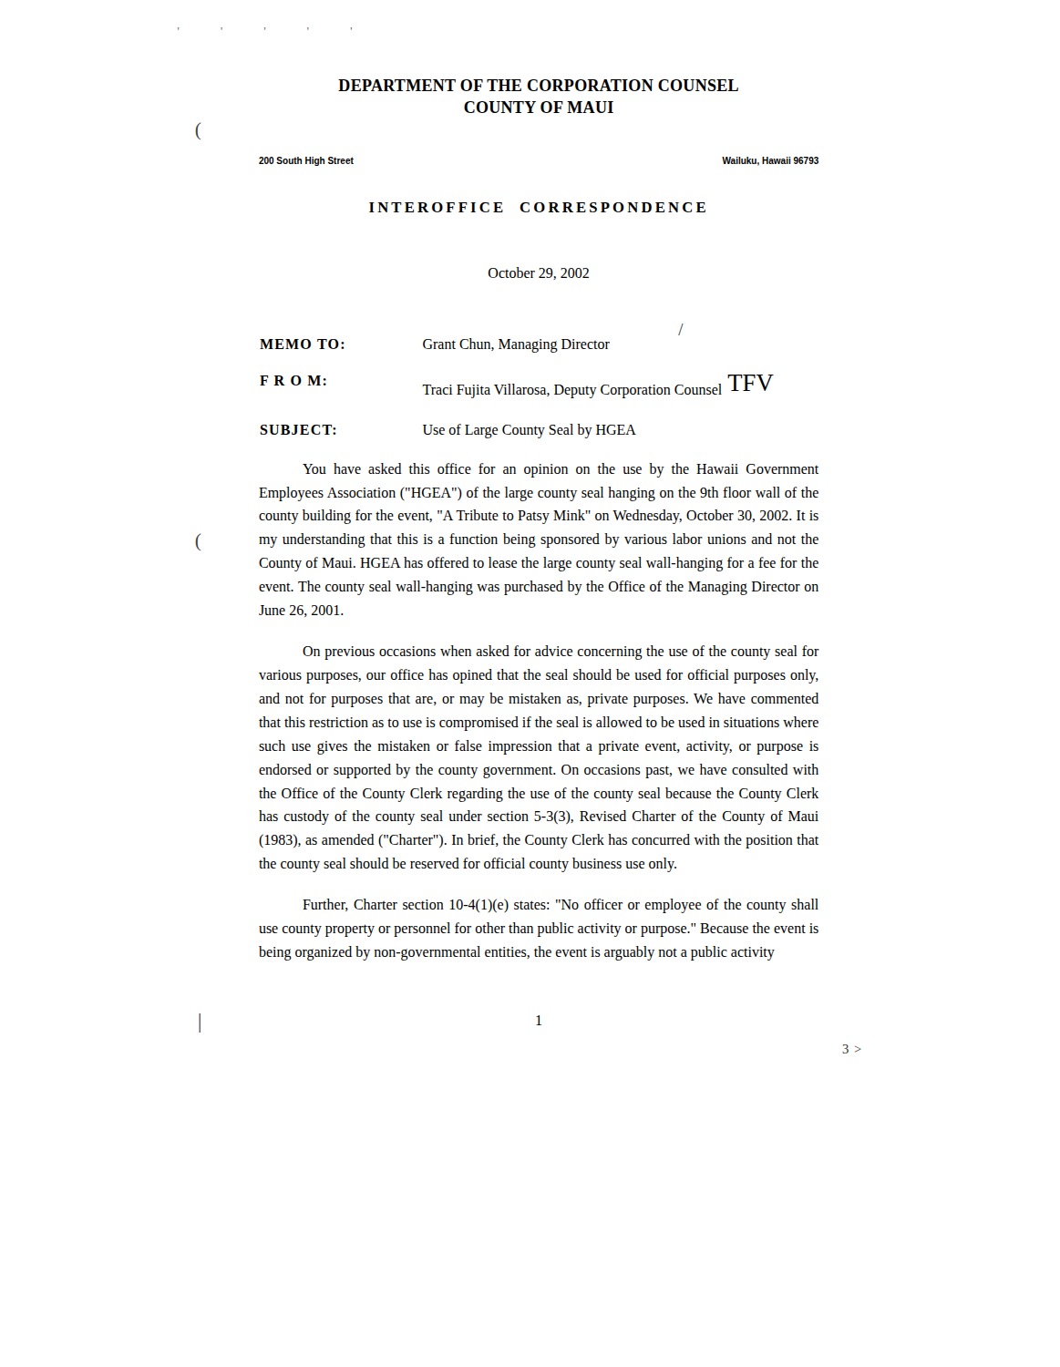' ' ' ' '
(
(
|
DEPARTMENT OF THE CORPORATION COUNSEL
COUNTY OF MAUI
200 South High Street Wailuku, Hawaii 96793
INTEROFFICE CORRESPONDENCE
October 29, 2002
| MEMO TO: | Grant Chun, Managing Director / |
| F R O M: | Traci Fujita Villarosa, Deputy Corporation Counsel TFV |
| SUBJECT: | Use of Large County Seal by HGEA |
You have asked this office for an opinion on the use by the Hawaii Government Employees Association ("HGEA") of the large county seal hanging on the 9th floor wall of the county building for the event, "A Tribute to Patsy Mink" on Wednesday, October 30, 2002. It is my understanding that this is a function being sponsored by various labor unions and not the County of Maui. HGEA has offered to lease the large county seal wall-hanging for a fee for the event. The county seal wall-hanging was purchased by the Office of the Managing Director on June 26, 2001.
On previous occasions when asked for advice concerning the use of the county seal for various purposes, our office has opined that the seal should be used for official purposes only, and not for purposes that are, or may be mistaken as, private purposes. We have commented that this restriction as to use is compromised if the seal is allowed to be used in situations where such use gives the mistaken or false impression that a private event, activity, or purpose is endorsed or supported by the county government. On occasions past, we have consulted with the Office of the County Clerk regarding the use of the county seal because the County Clerk has custody of the county seal under section 5-3(3), Revised Charter of the County of Maui (1983), as amended ("Charter"). In brief, the County Clerk has concurred with the position that the county seal should be reserved for official county business use only.
Further, Charter section 10-4(1)(e) states: "No officer or employee of the county shall use county property or personnel for other than public activity or purpose." Because the event is being organized by non-governmental entities, the event is arguably not a public activity
1
3 >